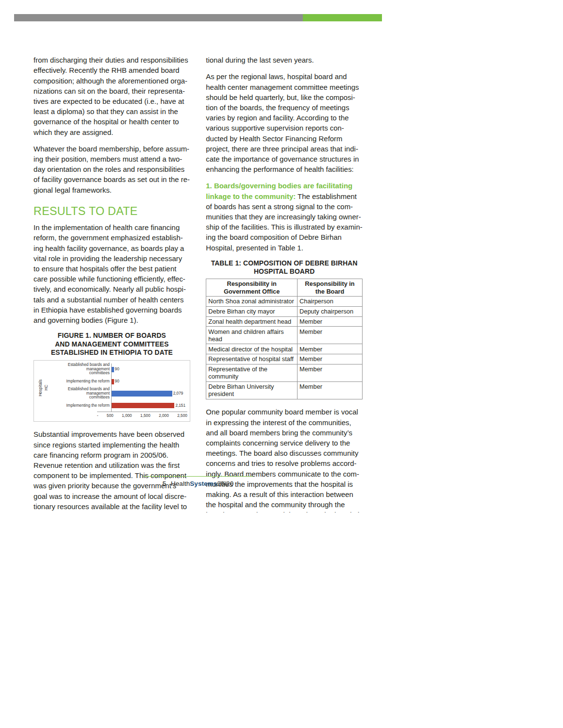from discharging their duties and responsibilities effectively. Recently the RHB amended board composition; although the aforementioned organizations can sit on the board, their representatives are expected to be educated (i.e., have at least a diploma) so that they can assist in the governance of the hospital or health center to which they are assigned.
Whatever the board membership, before assuming their position, members must attend a two-day orientation on the roles and responsibilities of facility governance boards as set out in the regional legal frameworks.
RESULTS TO DATE
In the implementation of health care financing reform, the government emphasized establishing health facility governance, as boards play a vital role in providing the leadership necessary to ensure that hospitals offer the best patient care possible while functioning efficiently, effectively, and economically. Nearly all public hospitals and a substantial number of health centers in Ethiopia have established governing boards and governing bodies (Figure 1).
FIGURE 1. NUMBER OF BOARDS
AND MANAGEMENT COMMITTEES
ESTABLISHED IN ETHIOPIA TO DATE
Hospitals HC
Established boards and management
committees
Implementing the reform
Established boards and management
committees
Implementing the reform
90
90
2,079
2,151
-5001,0001,5002,0002,500
Substantial improvements have been observed since regions started implementing the health care financing reform program in 2005/06. Revenue retention and utilization was the first component to be implemented. This component was given priority because the government’s goal was to increase the amount of local discretionary resources available at the facility level to improve the quality of care. In conjunction with the
revenue retention component, the RHBs established the boards, which have become operational during the last seven years.
As per the regional laws, hospital board and health center management committee meetings should be held quarterly, but, like the composition of the boards, the frequency of meetings varies by region and facility. According to the various supportive supervision reports conducted by Health Sector Financing Reform project, there are three principal areas that indicate the importance of governance structures in enhancing the performance of health facilities:
1. Boards/governing bodies are facilitating linkage to the community: The establishment of boards has sent a strong signal to the communities that they are increasingly taking ownership of the facilities. This is illustrated by examining the board composition of Debre Birhan Hospital, presented in Table 1.
TABLE 1: COMPOSITION OF DEBRE BIRHAN
HOSPITAL BOARD
| Responsibility in Government Office | Responsibility in the Board |
| --- | --- |
| North Shoa zonal administrator | Chairperson |
| Debre Birhan city mayor | Deputy chairperson |
| Zonal health department head | Member |
| Women and children affairs head | Member |
| Medical director of the hospital | Member |
| Representative of hospital staff | Member |
| Representative of the community | Member |
| Debre Birhan University president | Member |
One popular community board member is vocal in expressing the interest of the communities, and all board members bring the community’s complaints concerning service delivery to the meetings. The board also discusses community concerns and tries to resolve problems accordingly. Board members communicate to the communities the improvements that the hospital is making. As a result of this interaction between the hospital and the community through the board, community complaints about the hospital have decreased. Outpatient client satisfaction currently stands at 86 percent (Debre Birhan Hospital EFY 2003). This is a dramatic improvement
5 HealthSystems20/20